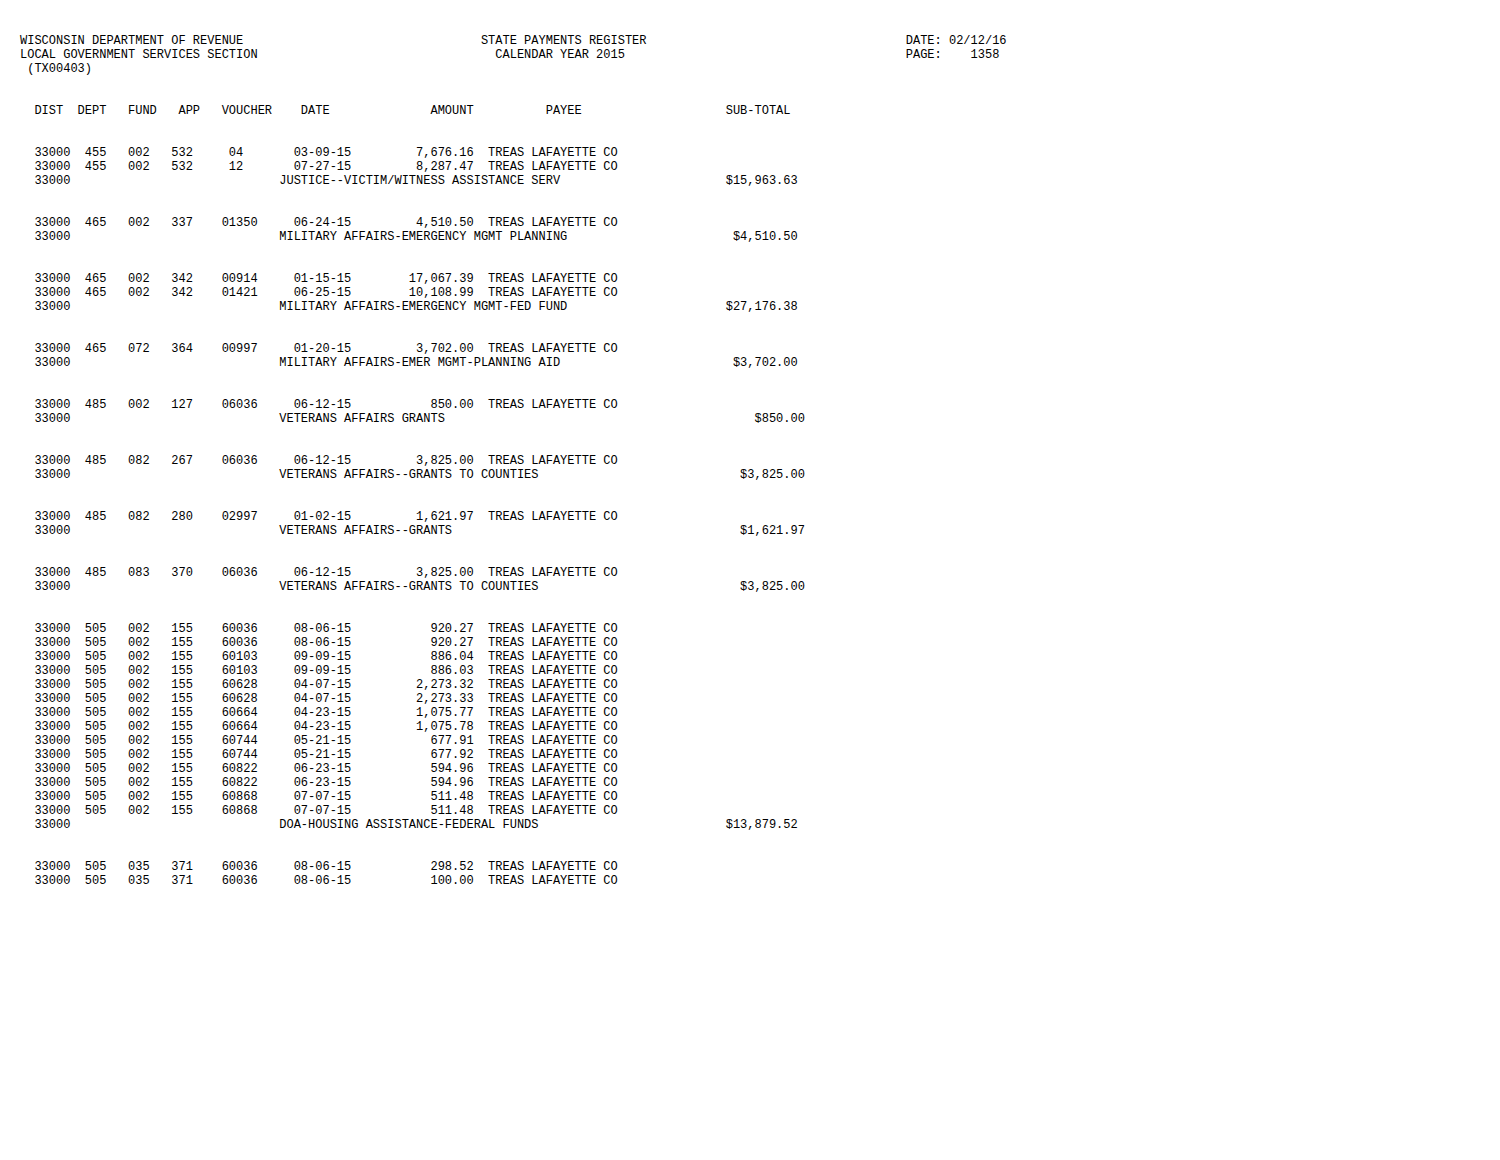WISCONSIN DEPARTMENT OF REVENUE STATE PAYMENTS REGISTER DATE: 02/12/16 LOCAL GOVERNMENT SERVICES SECTION CALENDAR YEAR 2015 PAGE: 1358 (TX00403) DIST DEPT FUND APP VOUCHER DATE AMOUNT PAYEE SUB-TOTAL 33000 455 002 532 04 03-09-15 7,676.16 TREAS LAFAYETTE CO 33000 455 002 532 12 07-27-15 8,287.47 TREAS LAFAYETTE CO 33000 JUSTICE--VICTIM/WITNESS ASSISTANCE SERV $15,963.63 33000 465 002 337 01350 06-24-15 4,510.50 TREAS LAFAYETTE CO 33000 MILITARY AFFAIRS-EMERGENCY MGMT PLANNING $4,510.50 33000 465 002 342 00914 01-15-15 17,067.39 TREAS LAFAYETTE CO 33000 465 002 342 01421 06-25-15 10,108.99 TREAS LAFAYETTE CO 33000 MILITARY AFFAIRS-EMERGENCY MGMT-FED FUND $27,176.38 33000 465 072 364 00997 01-20-15 3,702.00 TREAS LAFAYETTE CO 33000 MILITARY AFFAIRS-EMER MGMT-PLANNING AID $3,702.00 33000 485 002 127 06036 06-12-15 850.00 TREAS LAFAYETTE CO 33000 VETERANS AFFAIRS GRANTS $850.00 33000 485 082 267 06036 06-12-15 3,825.00 TREAS LAFAYETTE CO 33000 VETERANS AFFAIRS--GRANTS TO COUNTIES $3,825.00 33000 485 082 280 02997 01-02-15 1,621.97 TREAS LAFAYETTE CO 33000 VETERANS AFFAIRS--GRANTS $1,621.97 33000 485 083 370 06036 06-12-15 3,825.00 TREAS LAFAYETTE CO 33000 VETERANS AFFAIRS--GRANTS TO COUNTIES $3,825.00 33000 505 002 155 60036 08-06-15 920.27 TREAS LAFAYETTE CO 33000 505 002 155 60036 08-06-15 920.27 TREAS LAFAYETTE CO 33000 505 002 155 60103 09-09-15 886.04 TREAS LAFAYETTE CO 33000 505 002 155 60103 09-09-15 886.03 TREAS LAFAYETTE CO 33000 505 002 155 60628 04-07-15 2,273.32 TREAS LAFAYETTE CO 33000 505 002 155 60628 04-07-15 2,273.33 TREAS LAFAYETTE CO 33000 505 002 155 60664 04-23-15 1,075.77 TREAS LAFAYETTE CO 33000 505 002 155 60664 04-23-15 1,075.78 TREAS LAFAYETTE CO 33000 505 002 155 60744 05-21-15 677.91 TREAS LAFAYETTE CO 33000 505 002 155 60744 05-21-15 677.92 TREAS LAFAYETTE CO 33000 505 002 155 60822 06-23-15 594.96 TREAS LAFAYETTE CO 33000 505 002 155 60822 06-23-15 594.96 TREAS LAFAYETTE CO 33000 505 002 155 60868 07-07-15 511.48 TREAS LAFAYETTE CO 33000 505 002 155 60868 07-07-15 511.48 TREAS LAFAYETTE CO 33000 DOA-HOUSING ASSISTANCE-FEDERAL FUNDS $13,879.52 33000 505 035 371 60036 08-06-15 298.52 TREAS LAFAYETTE CO 33000 505 035 371 60036 08-06-15 100.00 TREAS LAFAYETTE CO